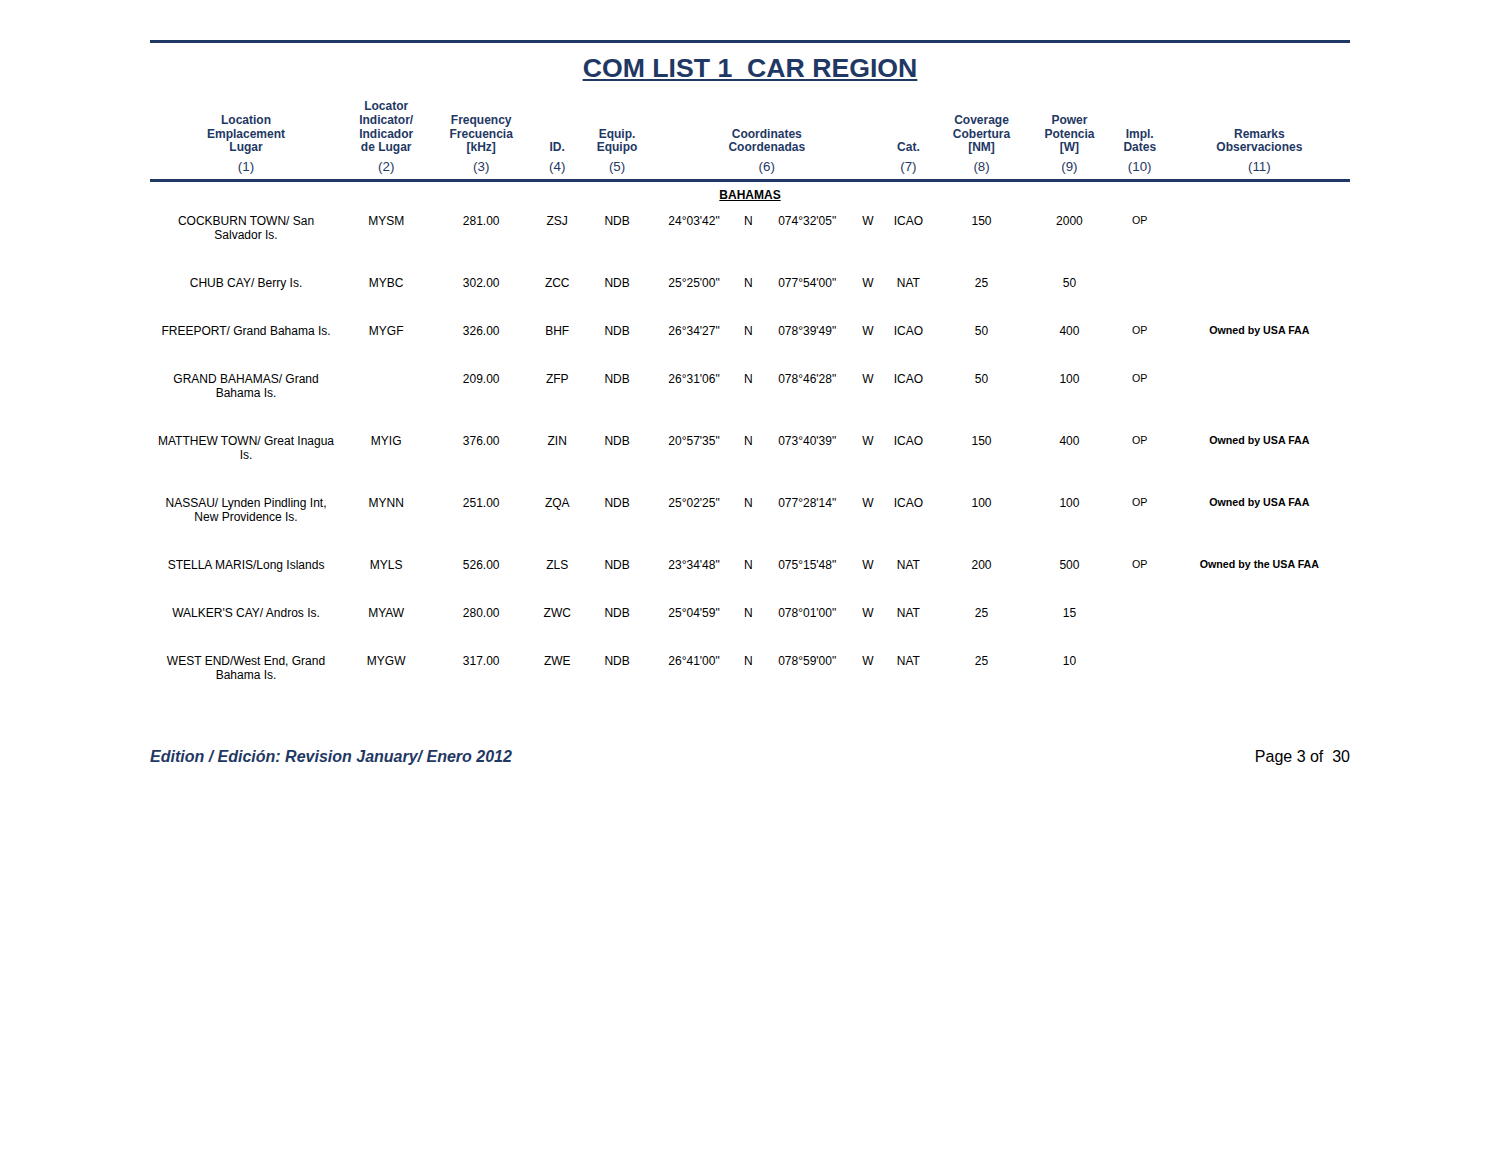COM LIST 1 CAR REGION
| Location Emplacement Lugar | Locator Indicator/ Indicador de Lugar | Frequency Frecuencia [kHz] | ID. | Equip. Equipo | Coordinates Coordenadas | Cat. | Coverage Cobertura [NM] | Power Potencia [W] | Impl. Dates | Remarks Observaciones |
| --- | --- | --- | --- | --- | --- | --- | --- | --- | --- | --- |
| (1) | (2) | (3) | (4) | (5) | (6) | (7) | (8) | (9) | (10) | (11) |
| BAHAMAS |
| COCKBURN TOWN/ San Salvador Is. | MYSM | 281.00 | ZSJ | NDB | 24°03'42" | N | 074°32'05" | W | ICAO | 150 | 2000 | OP | |
| CHUB CAY/ Berry Is. | MYBC | 302.00 | ZCC | NDB | 25°25'00" | N | 077°54'00" | W | NAT | 25 | 50 | | |
| FREEPORT/ Grand Bahama Is. | MYGF | 326.00 | BHF | NDB | 26°34'27" | N | 078°39'49" | W | ICAO | 50 | 400 | OP | Owned by USA FAA |
| GRAND BAHAMAS/ Grand Bahama Is. | | 209.00 | ZFP | NDB | 26°31'06" | N | 078°46'28" | W | ICAO | 50 | 100 | OP | |
| MATTHEW TOWN/ Great Inagua Is. | MYIG | 376.00 | ZIN | NDB | 20°57'35" | N | 073°40'39" | W | ICAO | 150 | 400 | OP | Owned by USA FAA |
| NASSAU/ Lynden Pindling Int, New Providence Is. | MYNN | 251.00 | ZQA | NDB | 25°02'25" | N | 077°28'14" | W | ICAO | 100 | 100 | OP | Owned by USA FAA |
| STELLA MARIS/Long Islands | MYLS | 526.00 | ZLS | NDB | 23°34'48" | N | 075°15'48" | W | NAT | 200 | 500 | OP | Owned by the USA FAA |
| WALKER'S CAY/ Andros Is. | MYAW | 280.00 | ZWC | NDB | 25°04'59" | N | 078°01'00" | W | NAT | 25 | 15 | | |
| WEST END/West End, Grand Bahama Is. | MYGW | 317.00 | ZWE | NDB | 26°41'00" | N | 078°59'00" | W | NAT | 25 | 10 | | |
Edition / Edición: Revision January/ Enero 2012
Page 3 of 30